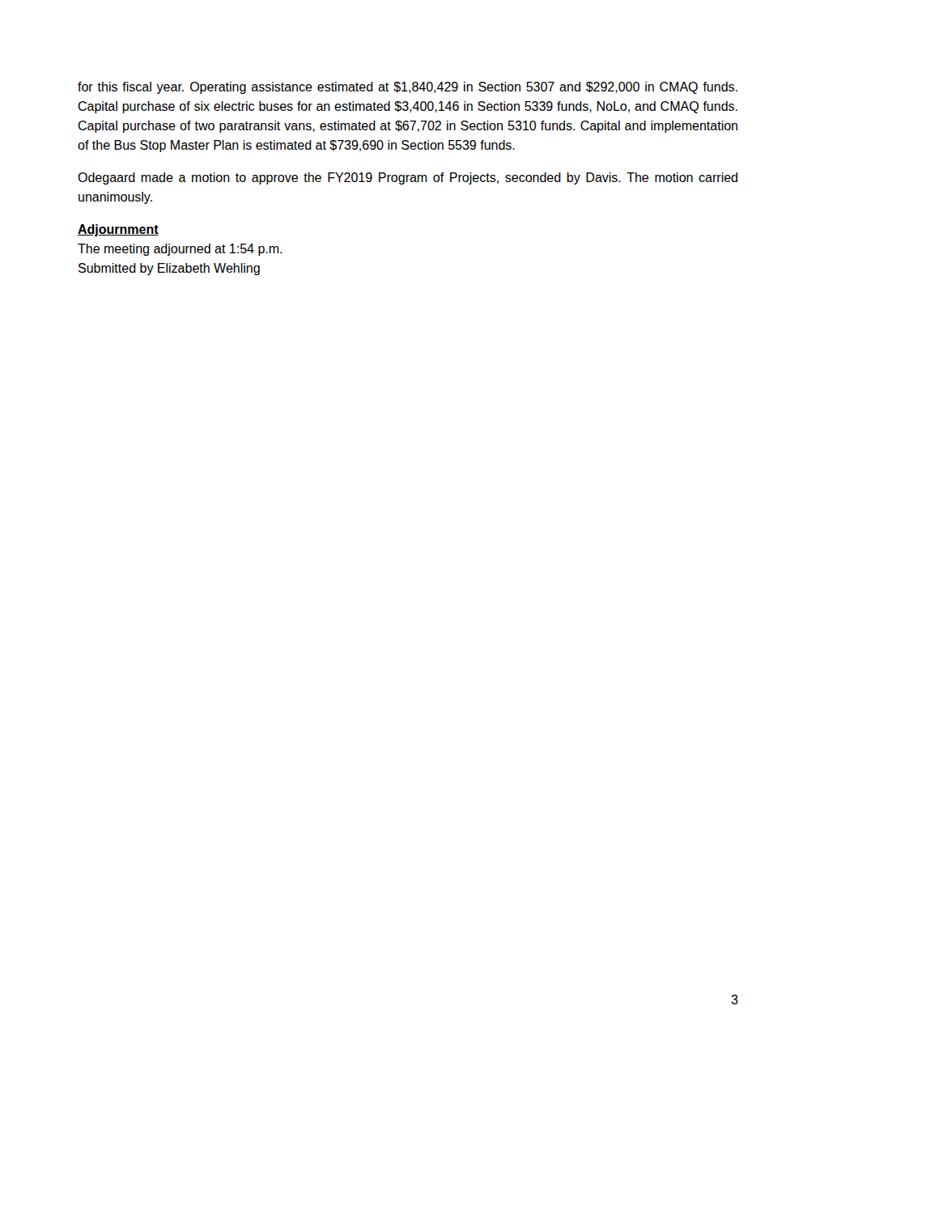for this fiscal year. Operating assistance estimated at $1,840,429 in Section 5307 and $292,000 in CMAQ funds. Capital purchase of six electric buses for an estimated $3,400,146 in Section 5339 funds, NoLo, and CMAQ funds. Capital purchase of two paratransit vans, estimated at $67,702 in Section 5310 funds. Capital and implementation of the Bus Stop Master Plan is estimated at $739,690 in Section 5539 funds.
Odegaard made a motion to approve the FY2019 Program of Projects, seconded by Davis. The motion carried unanimously.
Adjournment
The meeting adjourned at 1:54 p.m.
Submitted by Elizabeth Wehling
3